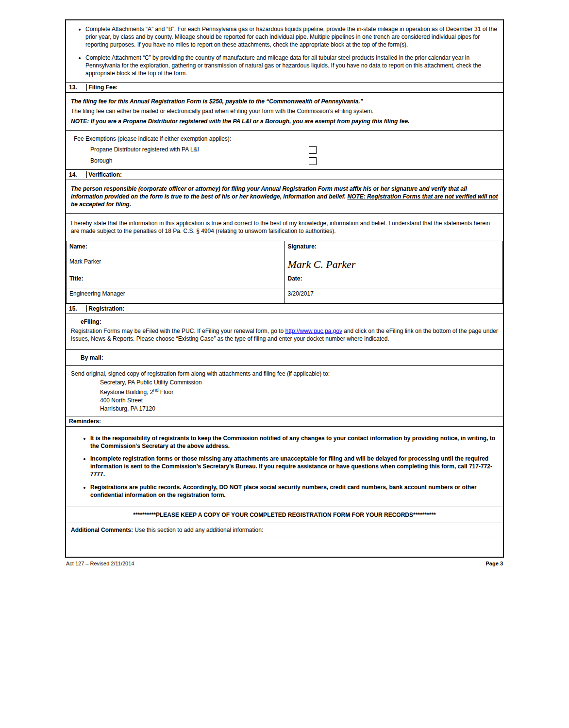Complete Attachments “A” and “B”. For each Pennsylvania gas or hazardous liquids pipeline, provide the in-state mileage in operation as of December 31 of the prior year, by class and by county. Mileage should be reported for each individual pipe. Multiple pipelines in one trench are considered individual pipes for reporting purposes. If you have no miles to report on these attachments, check the appropriate block at the top of the form(s).
Complete Attachment “C” by providing the country of manufacture and mileage data for all tubular steel products installed in the prior calendar year in Pennsylvania for the exploration, gathering or transmission of natural gas or hazardous liquids. If you have no data to report on this attachment, check the appropriate block at the top of the form.
13. Filing Fee:
The filing fee for this Annual Registration Form is $250, payable to the “Commonwealth of Pennsylvania.”
The filing fee can either be mailed or electronically paid when eFiling your form with the Commission’s eFiling system.
NOTE: If you are a Propane Distributor registered with the PA L&I or a Borough, you are exempt from paying this filing fee.
| Fee Exemptions (please indicate if either exemption applies): | |
| Propane Distributor registered with PA L&I | |
| Borough | |
14. Verification:
The person responsible (corporate officer or attorney) for filing your Annual Registration Form must affix his or her signature and verify that all information provided on the form is true to the best of his or her knowledge, information and belief. NOTE: Registration Forms that are not verified will not be accepted for filing.
I hereby state that the information in this application is true and correct to the best of my knowledge, information and belief. I understand that the statements herein are made subject to the penalties of 18 Pa. C.S. § 4904 (relating to unsworn falsification to authorities).
| Name: | Signature: |
| Mark Parker | Mark C. Parker |
| Title: | Date: |
| Engineering Manager | 3/20/2017 |
15. Registration:
eFiling:
Registration Forms may be eFiled with the PUC. If eFiling your renewal form, go to http://www.puc.pa.gov and click on the eFiling link on the bottom of the page under Issues, News & Reports. Please choose “Existing Case” as the type of filing and enter your docket number where indicated.
By mail:
Send original, signed copy of registration form along with attachments and filing fee (if applicable) to:
Secretary, PA Public Utility Commission
Keystone Building, 2nd Floor
400 North Street
Harrisburg, PA 17120
Reminders:
It is the responsibility of registrants to keep the Commission notified of any changes to your contact information by providing notice, in writing, to the Commission's Secretary at the above address.
Incomplete registration forms or those missing any attachments are unacceptable for filing and will be delayed for processing until the required information is sent to the Commission's Secretary's Bureau. If you require assistance or have questions when completing this form, call 717-772-7777.
Registrations are public records. Accordingly, DO NOT place social security numbers, credit card numbers, bank account numbers or other confidential information on the registration form.
**********PLEASE KEEP A COPY OF YOUR COMPLETED REGISTRATION FORM FOR YOUR RECORDS**********
Additional Comments: Use this section to add any additional information:
Act 127 – Revised 2/11/2014
Page 3